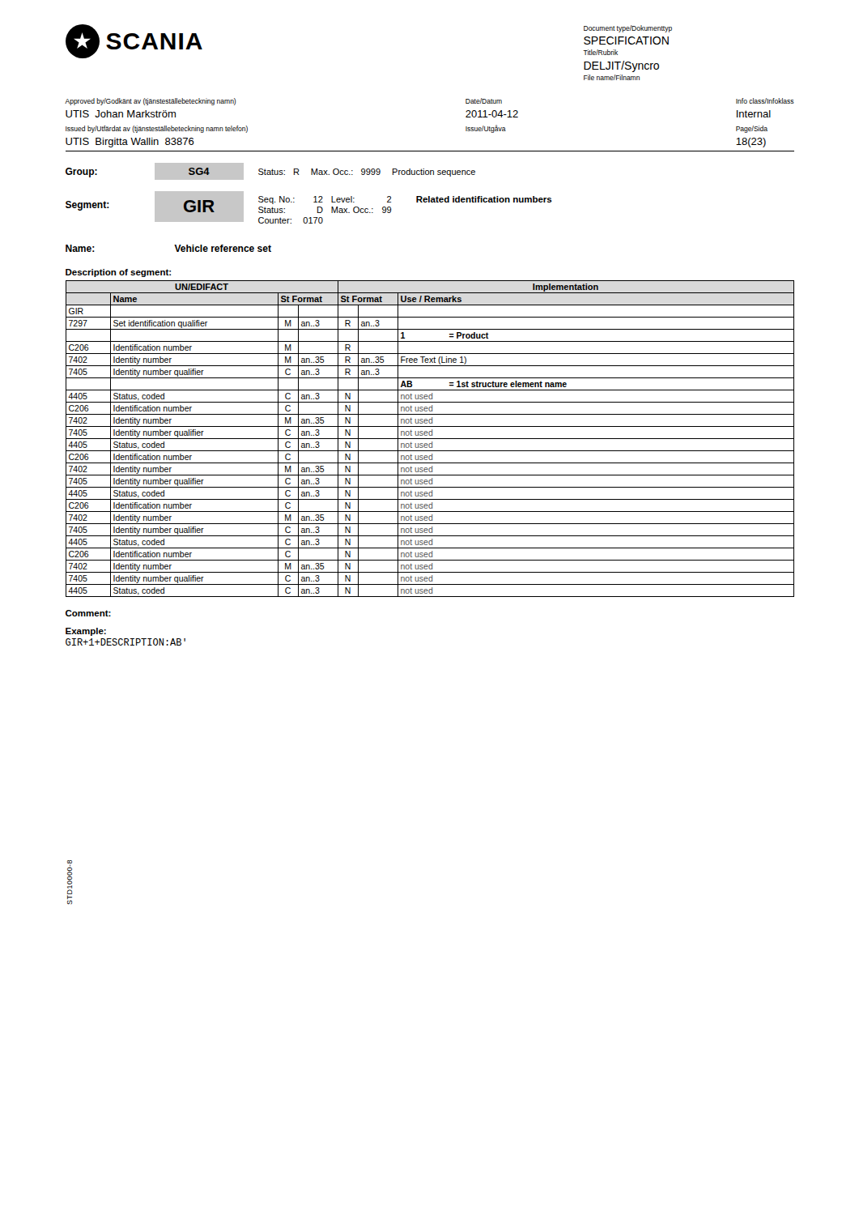SCANIA
Document type/Dokumenttyp
SPECIFICATION
Title/Rubrik
DELJIT/Syncro
File name/Filnamn
Approved by/Godkänt av (tjänsteställebeteckning namn)
UTIS Johan Markström
Issued by/Utfärdat av (tjänsteställebeteckning namn telefon)
UTIS Birgitta Wallin 83876
Date/Datum
2011-04-12
Issue/Utgåva
Info class/Infoklass
Internal
Page/Sida
18(23)
Group:
SG4
Status: R
Max. Occ.: 9999
Production sequence
Segment:
GIR
Seq. No.:
12
Level:
2
Related identification numbers
Status:
D
Max. Occ.:
99
Counter:
0170
Name:
Vehicle reference set
Description of segment:
| UN/EDIFACT | Implementation |
| --- | --- |
| | Name | St Format | St Format | Use / Remarks |
| GIR | | | | | | |
| 7297 | Set identification qualifier | M | an..3 | R | an..3 | |
| | | | | | | 1 = Product |
| C206 | Identification number | M | | R | | |
| 7402 | Identity number | M | an..35 | R | an..35 | Free Text (Line 1) |
| 7405 | Identity number qualifier | C | an..3 | R | an..3 | |
| | | | | | | AB = 1st structure element name |
| 4405 | Status, coded | C | an..3 | N | | not used |
| C206 | Identification number | C | | N | | not used |
| 7402 | Identity number | M | an..35 | N | | not used |
| 7405 | Identity number qualifier | C | an..3 | N | | not used |
| 4405 | Status, coded | C | an..3 | N | | not used |
| C206 | Identification number | C | | N | | not used |
| 7402 | Identity number | M | an..35 | N | | not used |
| 7405 | Identity number qualifier | C | an..3 | N | | not used |
| 4405 | Status, coded | C | an..3 | N | | not used |
| C206 | Identification number | C | | N | | not used |
| 7402 | Identity number | M | an..35 | N | | not used |
| 7405 | Identity number qualifier | C | an..3 | N | | not used |
| 4405 | Status, coded | C | an..3 | N | | not used |
| C206 | Identification number | C | | N | | not used |
| 7402 | Identity number | M | an..35 | N | | not used |
| 7405 | Identity number qualifier | C | an..3 | N | | not used |
| 4405 | Status, coded | C | an..3 | N | | not used |
Comment:
Example:
GIR+1+DESCRIPTION:AB'
STD10000-8